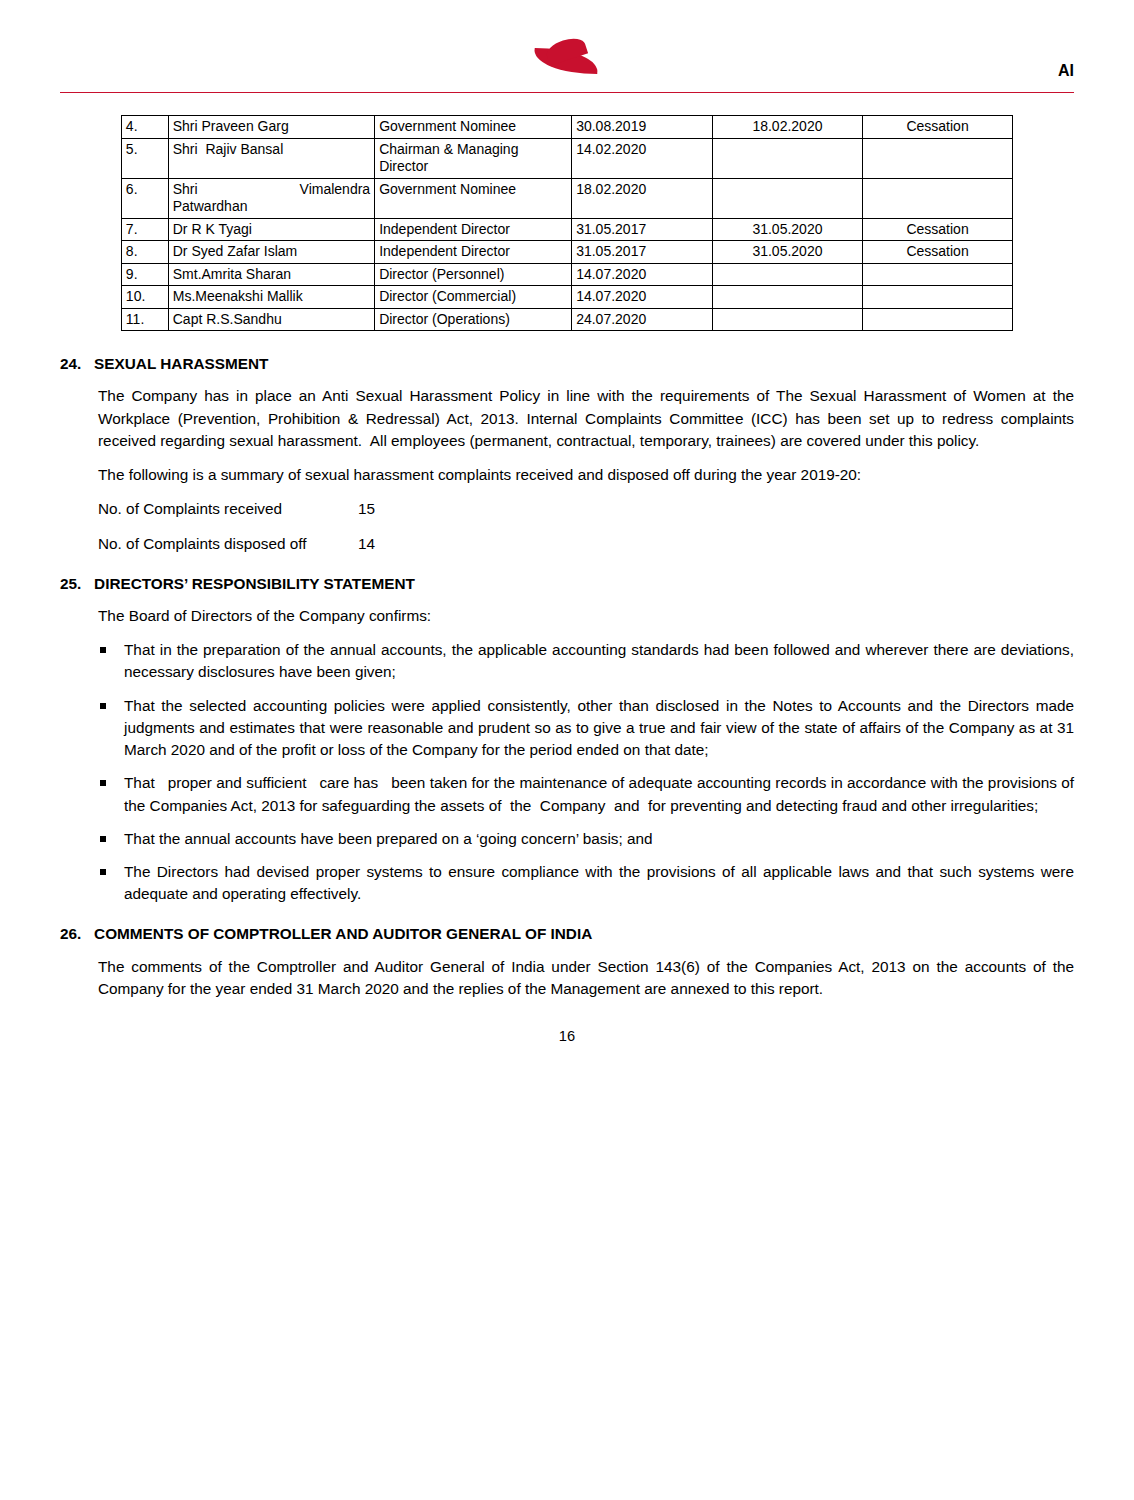AI
| 4. | Shri Praveen Garg | Government Nominee | 30.08.2019 | 18.02.2020 | Cessation |
| 5. | Shri Rajiv Bansal | Chairman & Managing Director | 14.02.2020 | | |
| 6. | Shri Vimalendra Patwardhan | Government Nominee | 18.02.2020 | | |
| 7. | Dr R K Tyagi | Independent Director | 31.05.2017 | 31.05.2020 | Cessation |
| 8. | Dr Syed Zafar Islam | Independent Director | 31.05.2017 | 31.05.2020 | Cessation |
| 9. | Smt.Amrita Sharan | Director (Personnel) | 14.07.2020 | | |
| 10. | Ms.Meenakshi Mallik | Director (Commercial) | 14.07.2020 | | |
| 11. | Capt R.S.Sandhu | Director (Operations) | 24.07.2020 | | |
24. SEXUAL HARASSMENT
The Company has in place an Anti Sexual Harassment Policy in line with the requirements of The Sexual Harassment of Women at the Workplace (Prevention, Prohibition & Redressal) Act, 2013. Internal Complaints Committee (ICC) has been set up to redress complaints received regarding sexual harassment. All employees (permanent, contractual, temporary, trainees) are covered under this policy.
The following is a summary of sexual harassment complaints received and disposed off during the year 2019-20:
No. of Complaints received15
No. of Complaints disposed off14
25. DIRECTORS’ RESPONSIBILITY STATEMENT
The Board of Directors of the Company confirms:
That in the preparation of the annual accounts, the applicable accounting standards had been followed and wherever there are deviations, necessary disclosures have been given;
That the selected accounting policies were applied consistently, other than disclosed in the Notes to Accounts and the Directors made judgments and estimates that were reasonable and prudent so as to give a true and fair view of the state of affairs of the Company as at 31 March 2020 and of the profit or loss of the Company for the period ended on that date;
That proper and sufficient care has been taken for the maintenance of adequate accounting records in accordance with the provisions of the Companies Act, 2013 for safeguarding the assets of the Company and for preventing and detecting fraud and other irregularities;
That the annual accounts have been prepared on a ‘going concern’ basis; and
The Directors had devised proper systems to ensure compliance with the provisions of all applicable laws and that such systems were adequate and operating effectively.
26. COMMENTS OF COMPTROLLER AND AUDITOR GENERAL OF INDIA
The comments of the Comptroller and Auditor General of India under Section 143(6) of the Companies Act, 2013 on the accounts of the Company for the year ended 31 March 2020 and the replies of the Management are annexed to this report.
16